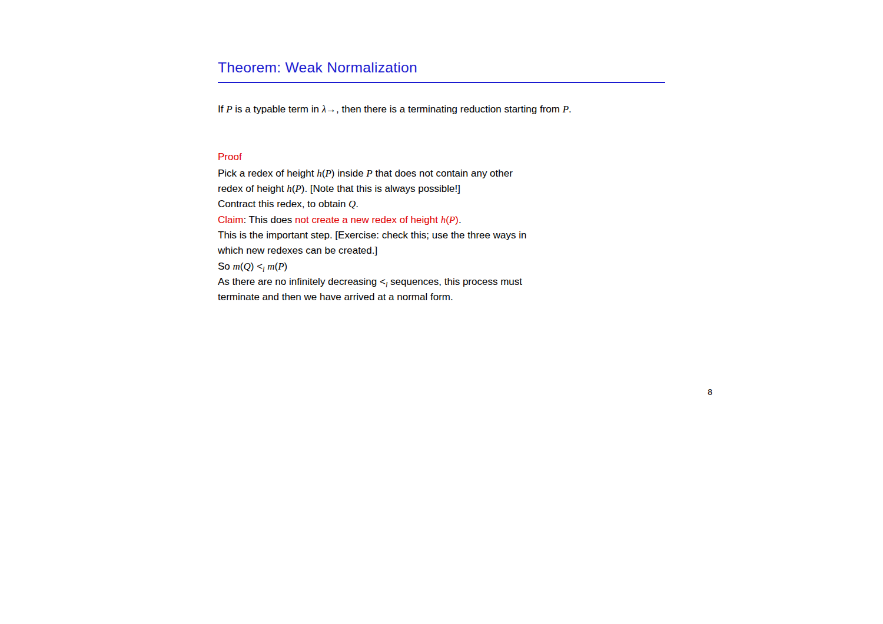Theorem: Weak Normalization
If P is a typable term in λ→, then there is a terminating reduction starting from P.
Proof
Pick a redex of height h(P) inside P that does not contain any other redex of height h(P). [Note that this is always possible!] Contract this redex, to obtain Q. Claim: This does not create a new redex of height h(P). This is the important step. [Exercise: check this; use the three ways in which new redexes can be created.] So m(Q) <l m(P) As there are no infinitely decreasing <l sequences, this process must terminate and then we have arrived at a normal form.
8